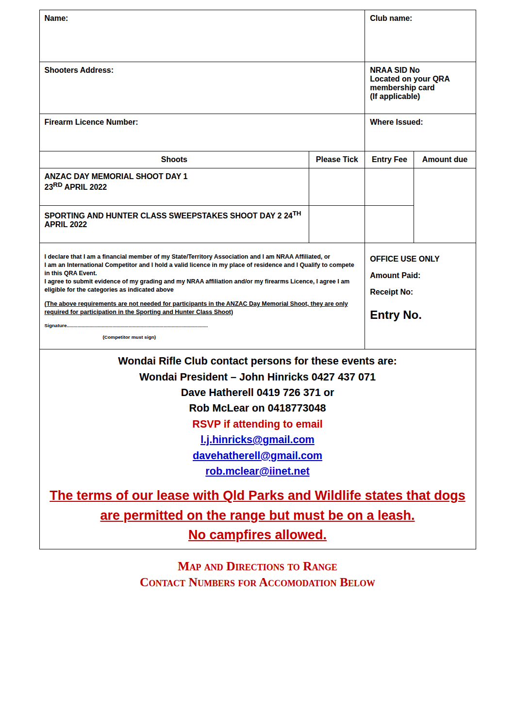| Name: | Club name: |
| Shooters Address: | NRAA SID No Located on your QRA membership card (If applicable) |
| Firearm Licence Number: | Where Issued: |
| Shoots | Please Tick | Entry Fee | Amount due |
| ANZAC DAY MEMORIAL SHOOT DAY 1 23 RD APRIL 2022 | | | |
| SPORTING AND HUNTER CLASS SWEEPSTAKES SHOOT DAY 2 24 TH APRIL 2022 | | |
| I declare that I am a financial member of my State/Territory Association and I am NRAA Affiliated, or I am an International Competitor and I hold a valid licence in my place of residence and I Qualify to compete in this QRA Event. I agree to submit evidence of my grading and my NRAA affiliation and/or my firearms Licence, I agree I am eligible for the categories as indicated above (The above requirements are not needed for participants in the ANZAC Day Memorial Shoot, they are only required for participation in the Sporting and Hunter Class Shoot) Signature......................................................................................................... (Competitor must sign) | OFFICE USE ONLY Amount Paid: Receipt No: Entry No. |
| Wondai Rifle Club contact persons for these events are: Wondai President – John Hinricks 0427 437 071 Dave Hatherell 0419 726 371 or Rob McLear on 0418773048 RSVP if attending to email l.j.hinricks@gmail.com davehatherell@gmail.com rob.mclear@iinet.net The terms of our lease with Qld Parks and Wildlife states that dogs are permitted on the range but must be on a leash. No campfires allowed. |
Map and Directions to Range
Contact Numbers for Accomodation Below